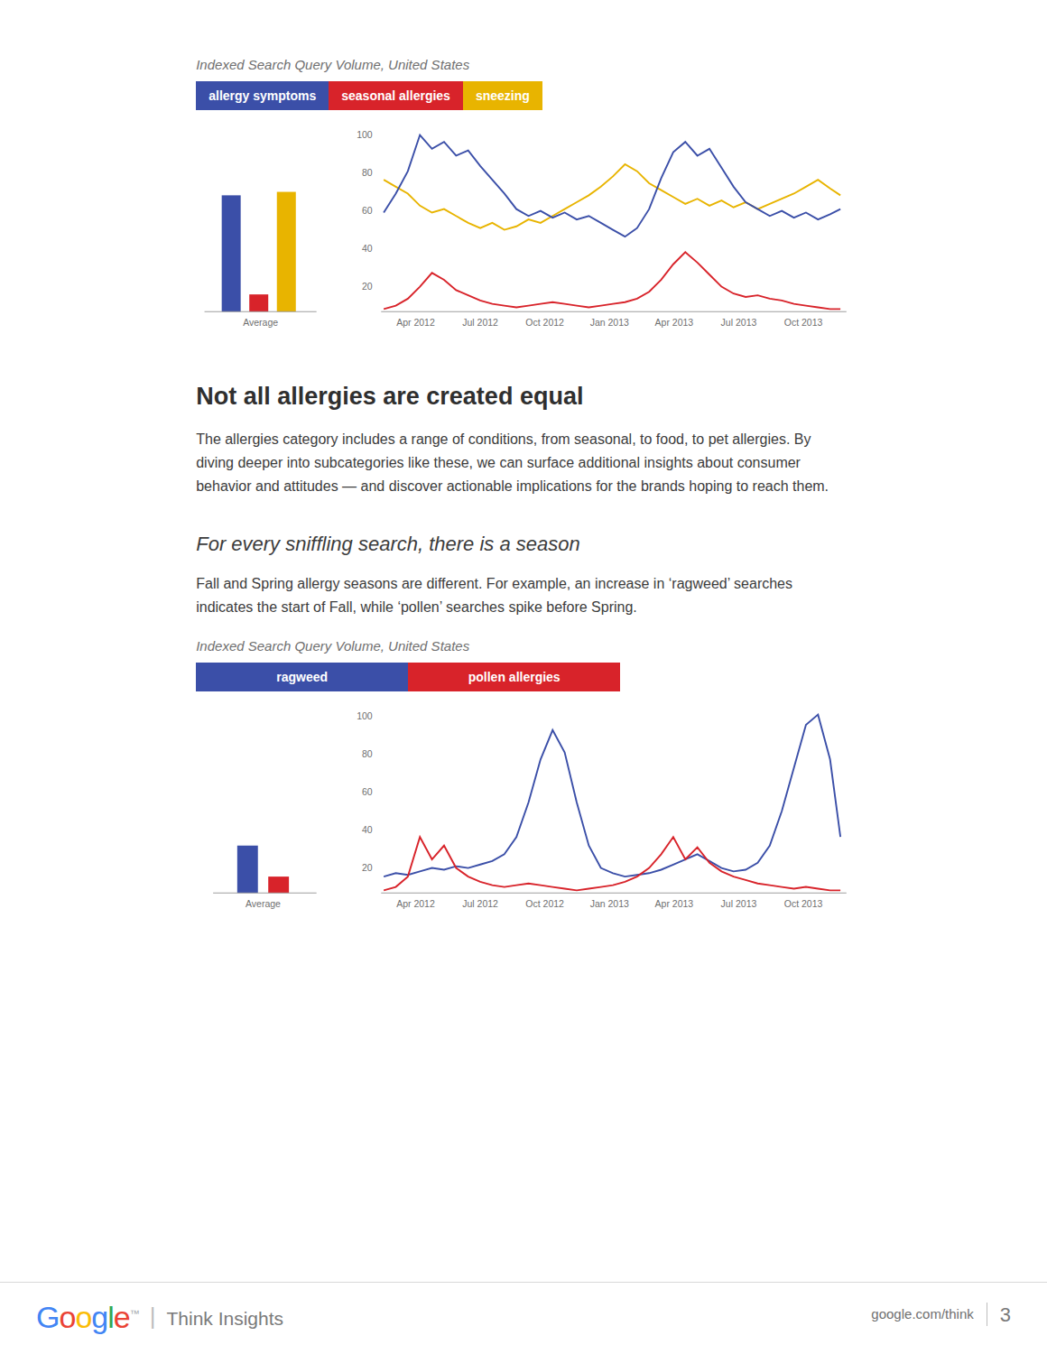Indexed Search Query Volume, United States
allergy symptoms seasonal allergies sneezing
100 80 60 40 20 Average Apr 2012 Jul 2012 Oct 2012 Jan 2013 Apr 2013 Jul 2013 Oct 2013
Not all allergies are created equal
The allergies category includes a range of conditions, from seasonal, to food, to pet allergies. By diving deeper into subcategories like these, we can surface additional insights about consumer behavior and attitudes — and discover actionable implications for the brands hoping to reach them.
For every sniffling search, there is a season
Fall and Spring allergy seasons are different. For example, an increase in ‘ragweed’ searches indicates the start of Fall, while ‘pollen’ searches spike before Spring.
Indexed Search Query Volume, United States
ragweed pollen allergies
100 80 60 40 20 Average Apr 2012 Jul 2012 Oct 2012 Jan 2013 Apr 2013 Jul 2013 Oct 2013
Google™ | Think Insights
google.com/think 3